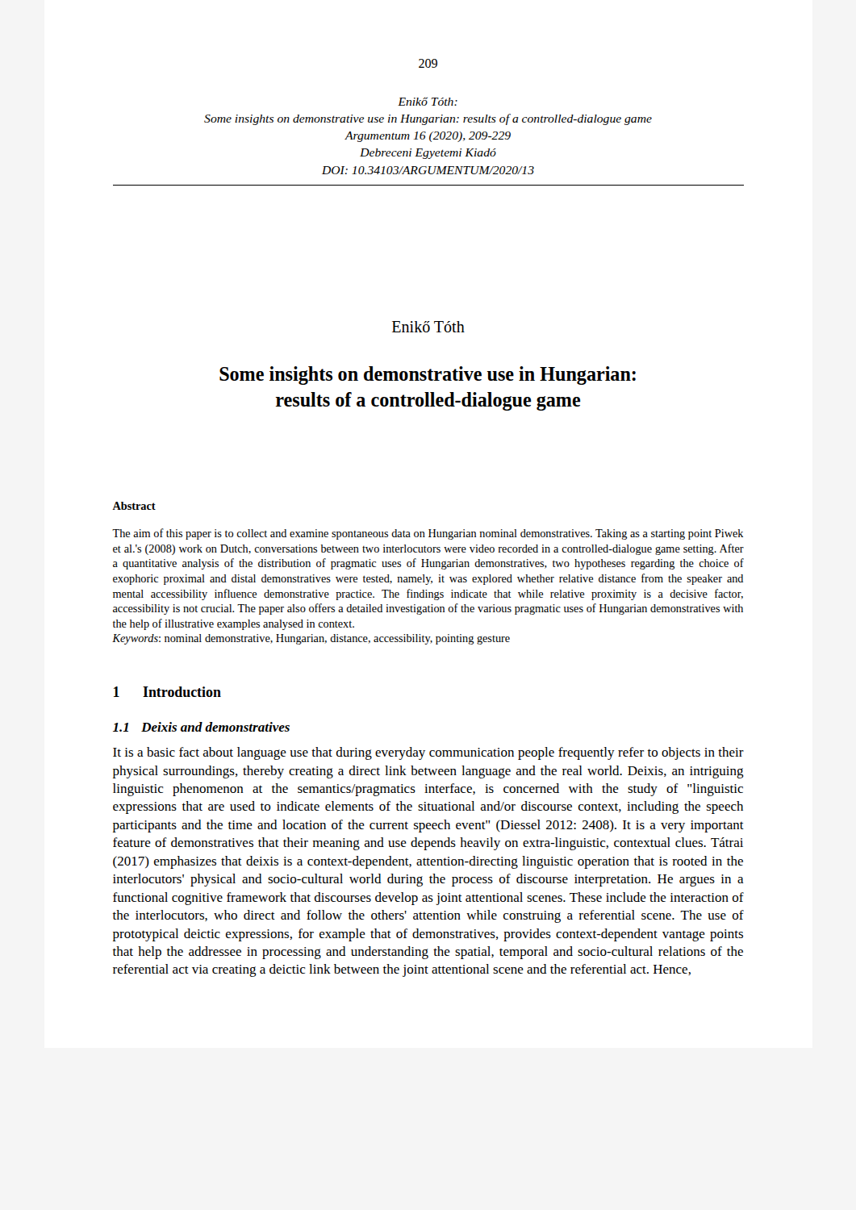209
Enikő Tóth:
Some insights on demonstrative use in Hungarian: results of a controlled-dialogue game
Argumentum 16 (2020), 209-229
Debreceni Egyetemi Kiadó
DOI: 10.34103/ARGUMENTUM/2020/13
Enikő Tóth
Some insights on demonstrative use in Hungarian:
results of a controlled-dialogue game
Abstract
The aim of this paper is to collect and examine spontaneous data on Hungarian nominal demonstratives. Taking as a starting point Piwek et al.'s (2008) work on Dutch, conversations between two interlocutors were video recorded in a controlled-dialogue game setting. After a quantitative analysis of the distribution of pragmatic uses of Hungarian demonstratives, two hypotheses regarding the choice of exophoric proximal and distal demonstratives were tested, namely, it was explored whether relative distance from the speaker and mental accessibility influence demonstrative practice. The findings indicate that while relative proximity is a decisive factor, accessibility is not crucial. The paper also offers a detailed investigation of the various pragmatic uses of Hungarian demonstratives with the help of illustrative examples analysed in context.
Keywords: nominal demonstrative, Hungarian, distance, accessibility, pointing gesture
1 Introduction
1.1 Deixis and demonstratives
It is a basic fact about language use that during everyday communication people frequently refer to objects in their physical surroundings, thereby creating a direct link between language and the real world. Deixis, an intriguing linguistic phenomenon at the semantics/pragmatics interface, is concerned with the study of "linguistic expressions that are used to indicate elements of the situational and/or discourse context, including the speech participants and the time and location of the current speech event" (Diessel 2012: 2408). It is a very important feature of demonstratives that their meaning and use depends heavily on extra-linguistic, contextual clues. Tátrai (2017) emphasizes that deixis is a context-dependent, attention-directing linguistic operation that is rooted in the interlocutors' physical and socio-cultural world during the process of discourse interpretation. He argues in a functional cognitive framework that discourses develop as joint attentional scenes. These include the interaction of the interlocutors, who direct and follow the others' attention while construing a referential scene. The use of prototypical deictic expressions, for example that of demonstratives, provides context-dependent vantage points that help the addressee in processing and understanding the spatial, temporal and socio-cultural relations of the referential act via creating a deictic link between the joint attentional scene and the referential act. Hence,